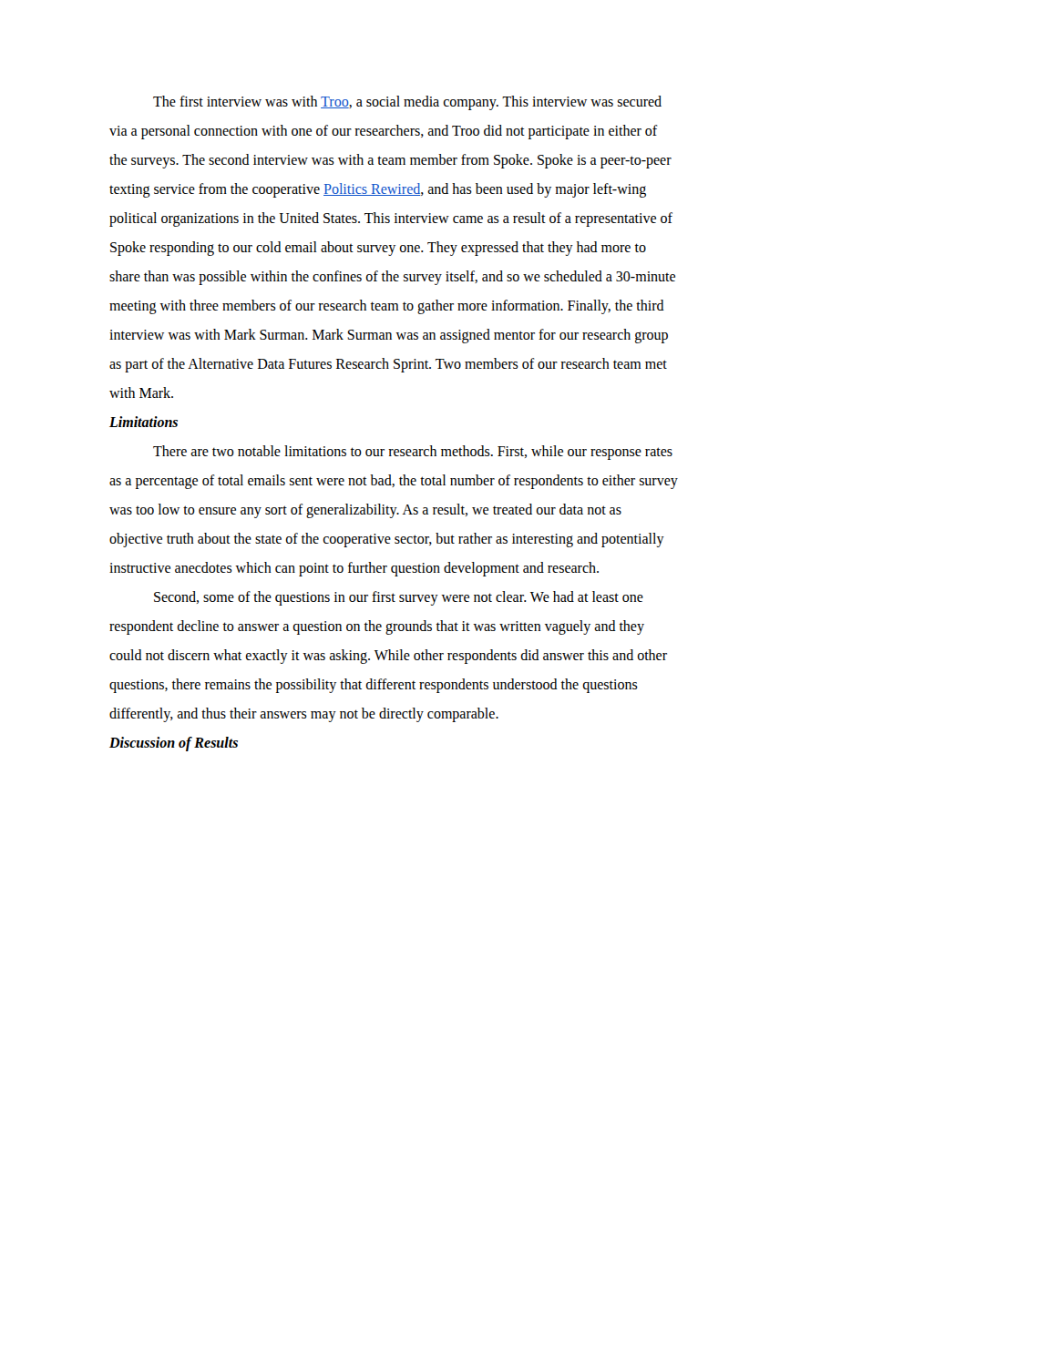The first interview was with Troo, a social media company. This interview was secured via a personal connection with one of our researchers, and Troo did not participate in either of the surveys. The second interview was with a team member from Spoke. Spoke is a peer-to-peer texting service from the cooperative Politics Rewired, and has been used by major left-wing political organizations in the United States. This interview came as a result of a representative of Spoke responding to our cold email about survey one. They expressed that they had more to share than was possible within the confines of the survey itself, and so we scheduled a 30-minute meeting with three members of our research team to gather more information. Finally, the third interview was with Mark Surman. Mark Surman was an assigned mentor for our research group as part of the Alternative Data Futures Research Sprint. Two members of our research team met with Mark.
Limitations
There are two notable limitations to our research methods. First, while our response rates as a percentage of total emails sent were not bad, the total number of respondents to either survey was too low to ensure any sort of generalizability. As a result, we treated our data not as objective truth about the state of the cooperative sector, but rather as interesting and potentially instructive anecdotes which can point to further question development and research.
Second, some of the questions in our first survey were not clear. We had at least one respondent decline to answer a question on the grounds that it was written vaguely and they could not discern what exactly it was asking. While other respondents did answer this and other questions, there remains the possibility that different respondents understood the questions differently, and thus their answers may not be directly comparable.
Discussion of Results